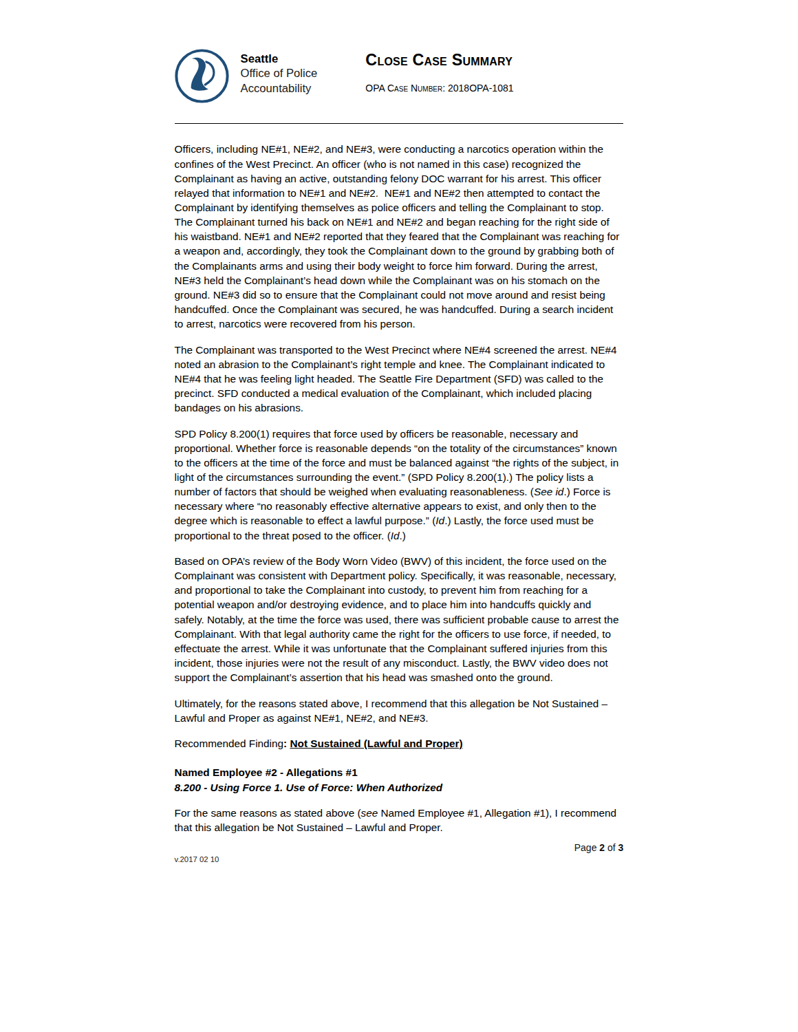Seattle
Office of Police
Accountability
Close Case Summary
OPA Case Number: 2018OPA-1081
Officers, including NE#1, NE#2, and NE#3, were conducting a narcotics operation within the confines of the West Precinct. An officer (who is not named in this case) recognized the Complainant as having an active, outstanding felony DOC warrant for his arrest. This officer relayed that information to NE#1 and NE#2. NE#1 and NE#2 then attempted to contact the Complainant by identifying themselves as police officers and telling the Complainant to stop. The Complainant turned his back on NE#1 and NE#2 and began reaching for the right side of his waistband. NE#1 and NE#2 reported that they feared that the Complainant was reaching for a weapon and, accordingly, they took the Complainant down to the ground by grabbing both of the Complainants arms and using their body weight to force him forward. During the arrest, NE#3 held the Complainant’s head down while the Complainant was on his stomach on the ground. NE#3 did so to ensure that the Complainant could not move around and resist being handcuffed. Once the Complainant was secured, he was handcuffed. During a search incident to arrest, narcotics were recovered from his person.
The Complainant was transported to the West Precinct where NE#4 screened the arrest. NE#4 noted an abrasion to the Complainant’s right temple and knee. The Complainant indicated to NE#4 that he was feeling light headed. The Seattle Fire Department (SFD) was called to the precinct. SFD conducted a medical evaluation of the Complainant, which included placing bandages on his abrasions.
SPD Policy 8.200(1) requires that force used by officers be reasonable, necessary and proportional. Whether force is reasonable depends “on the totality of the circumstances” known to the officers at the time of the force and must be balanced against “the rights of the subject, in light of the circumstances surrounding the event.” (SPD Policy 8.200(1).) The policy lists a number of factors that should be weighed when evaluating reasonableness. (See id.) Force is necessary where “no reasonably effective alternative appears to exist, and only then to the degree which is reasonable to effect a lawful purpose.” (Id.) Lastly, the force used must be proportional to the threat posed to the officer. (Id.)
Based on OPA’s review of the Body Worn Video (BWV) of this incident, the force used on the Complainant was consistent with Department policy. Specifically, it was reasonable, necessary, and proportional to take the Complainant into custody, to prevent him from reaching for a potential weapon and/or destroying evidence, and to place him into handcuffs quickly and safely. Notably, at the time the force was used, there was sufficient probable cause to arrest the Complainant. With that legal authority came the right for the officers to use force, if needed, to effectuate the arrest. While it was unfortunate that the Complainant suffered injuries from this incident, those injuries were not the result of any misconduct. Lastly, the BWV video does not support the Complainant’s assertion that his head was smashed onto the ground.
Ultimately, for the reasons stated above, I recommend that this allegation be Not Sustained – Lawful and Proper as against NE#1, NE#2, and NE#3.
Recommended Finding: Not Sustained (Lawful and Proper)
Named Employee #2 - Allegations #1
8.200 - Using Force 1. Use of Force: When Authorized
For the same reasons as stated above (see Named Employee #1, Allegation #1), I recommend that this allegation be Not Sustained – Lawful and Proper.
Page 2 of 3
v.2017 02 10